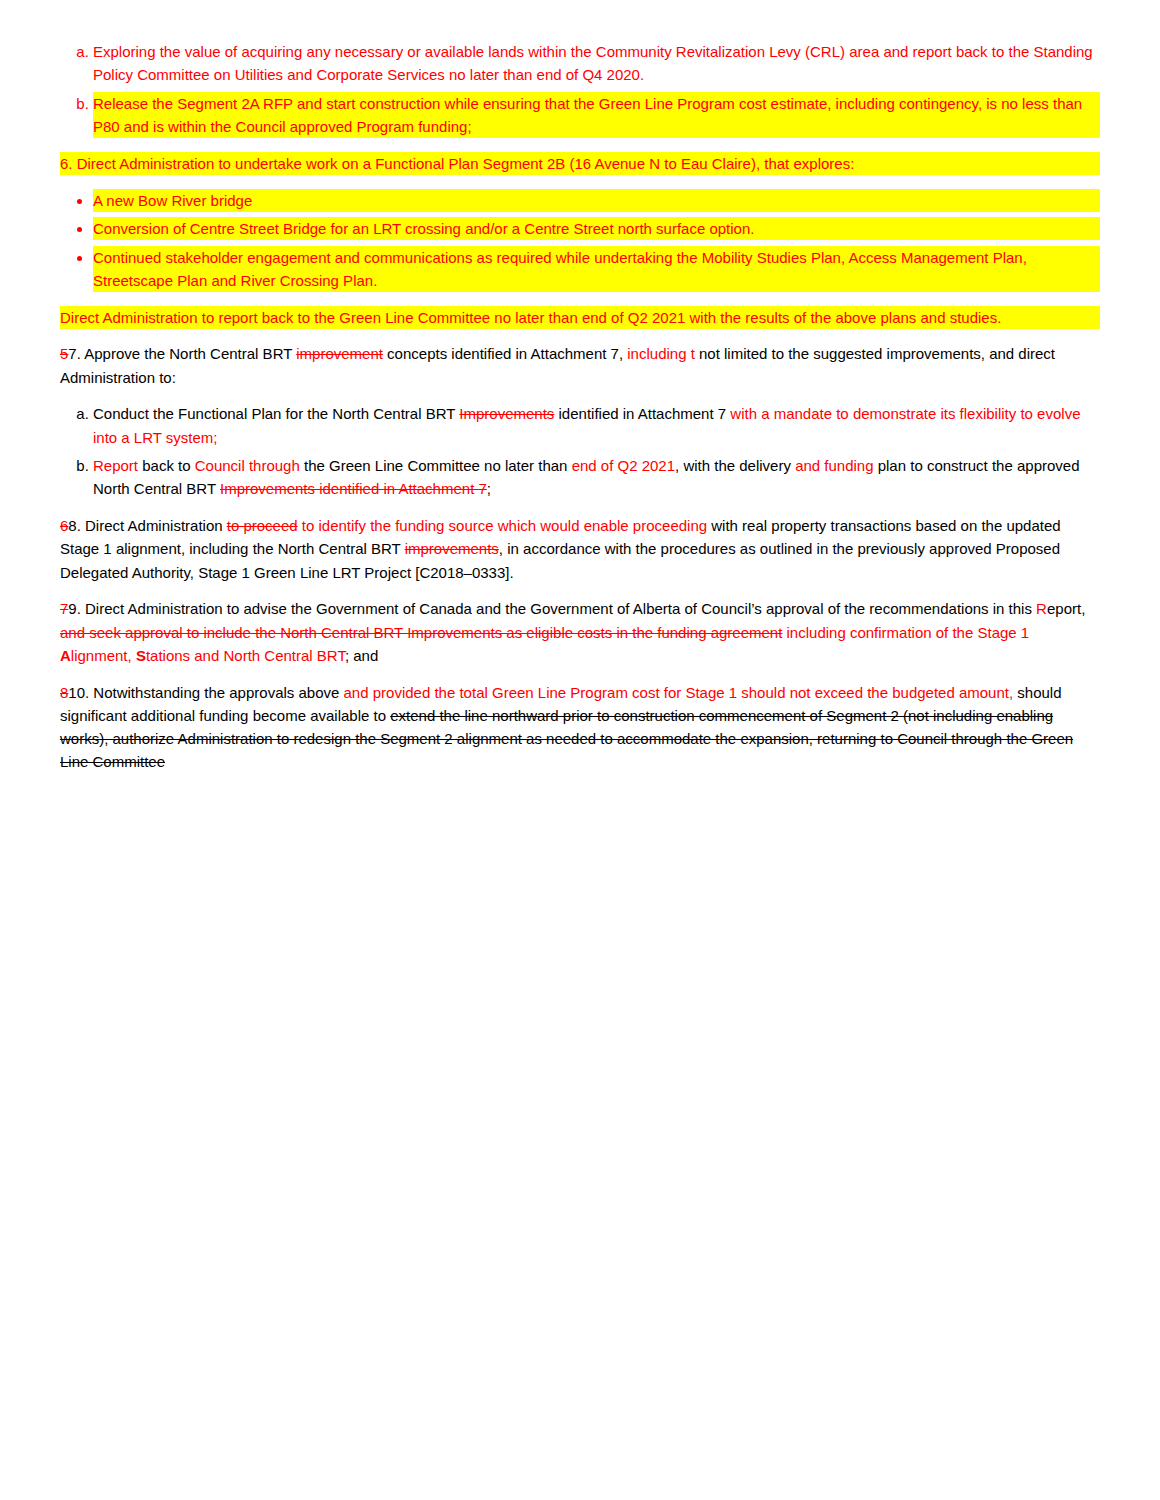Exploring the value of acquiring any necessary or available lands within the Community Revitalization Levy (CRL) area and report back to the Standing Policy Committee on Utilities and Corporate Services no later than end of Q4 2020.
Release the Segment 2A RFP and start construction while ensuring that the Green Line Program cost estimate, including contingency, is no less than P80 and is within the Council approved Program funding;
6. Direct Administration to undertake work on a Functional Plan Segment 2B (16 Avenue N to Eau Claire), that explores:
A new Bow River bridge
Conversion of Centre Street Bridge for an LRT crossing and/or a Centre Street north surface option.
Continued stakeholder engagement and communications as required while undertaking the Mobility Studies Plan, Access Management Plan, Streetscape Plan and River Crossing Plan.
Direct Administration to report back to the Green Line Committee no later than end of Q2 2021 with the results of the above plans and studies.
57. Approve the North Central BRT improvement concepts identified in Attachment 7, including t not limited to the suggested improvements, and direct Administration to:
Conduct the Functional Plan for the North Central BRT Improvements identified in Attachment 7 with a mandate to demonstrate its flexibility to evolve into a LRT system;
Report back to Council through the Green Line Committee no later than end of Q2 2021, with the delivery and funding plan to construct the approved North Central BRT Improvements identified in Attachment 7;
68. Direct Administration to proceed to identify the funding source which would enable proceeding with real property transactions based on the updated Stage 1 alignment, including the North Central BRT improvements, in accordance with the procedures as outlined in the previously approved Proposed Delegated Authority, Stage 1 Green Line LRT Project [C2018–0333].
79. Direct Administration to advise the Government of Canada and the Government of Alberta of Council’s approval of the recommendations in this Report, and seek approval to include the North Central BRT Improvements as eligible costs in the funding agreement including confirmation of the Stage 1 Alignment, Stations and North Central BRT; and
810. Notwithstanding the approvals above and provided the total Green Line Program cost for Stage 1 should not exceed the budgeted amount, should significant additional funding become available to extend the line northward prior to construction commencement of Segment 2 (not including enabling works), authorize Administration to redesign the Segment 2 alignment as needed to accommodate the expansion, returning to Council through the Green Line Committee